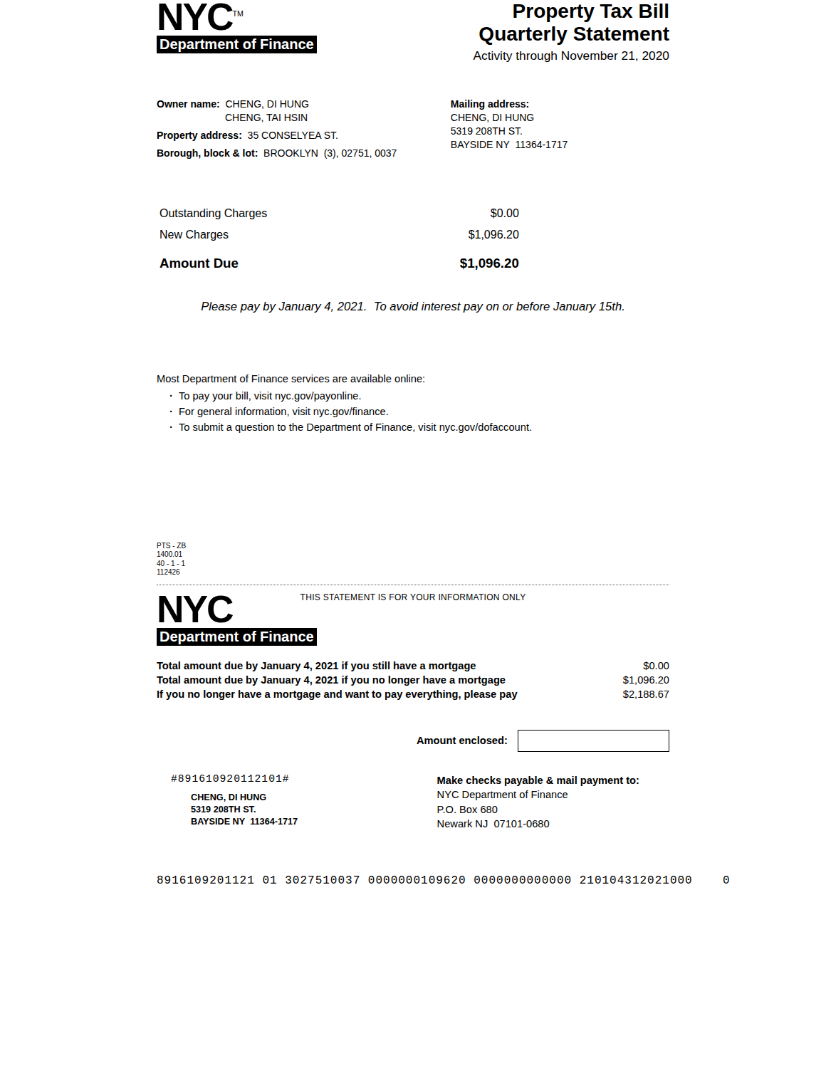NYCTM
Department of Finance
Property Tax Bill
Quarterly Statement
Activity through November 21, 2020
Owner name: CHENG, DI HUNG
CHENG, TAI HSIN
Property address: 35 CONSELYEA ST.
Borough, block & lot: BROOKLYN (3), 02751, 0037
Mailing address:
CHENG, DI HUNG
5319 208TH ST.
BAYSIDE NY 11364-1717
| Outstanding Charges | $0.00 | |
| New Charges | $1,096.20 | |
| Amount Due | $1,096.20 | |
Please pay by January 4, 2021. To avoid interest pay on or before January 15th.
Most Department of Finance services are available online:
To pay your bill, visit nyc.gov/payonline.
For general information, visit nyc.gov/finance.
To submit a question to the Department of Finance, visit nyc.gov/dofaccount.
PTS - ZB
1400.01
40 - 1 - 1
112426
THIS STATEMENT IS FOR YOUR INFORMATION ONLY
NYC
Department of Finance
| Total amount due by January 4, 2021 if you still have a mortgage | $0.00 |
| Total amount due by January 4, 2021 if you no longer have a mortgage | $1,096.20 |
| If you no longer have a mortgage and want to pay everything, please pay | $2,188.67 |
Amount enclosed:
#891610920112101#
CHENG, DI HUNG
5319 208TH ST.
BAYSIDE NY 11364-1717
Make checks payable & mail payment to:
NYC Department of Finance
P.O. Box 680
Newark NJ 07101-0680
8916109201121 01 3027510037 0000000109620 0000000000000 210104312021000 0